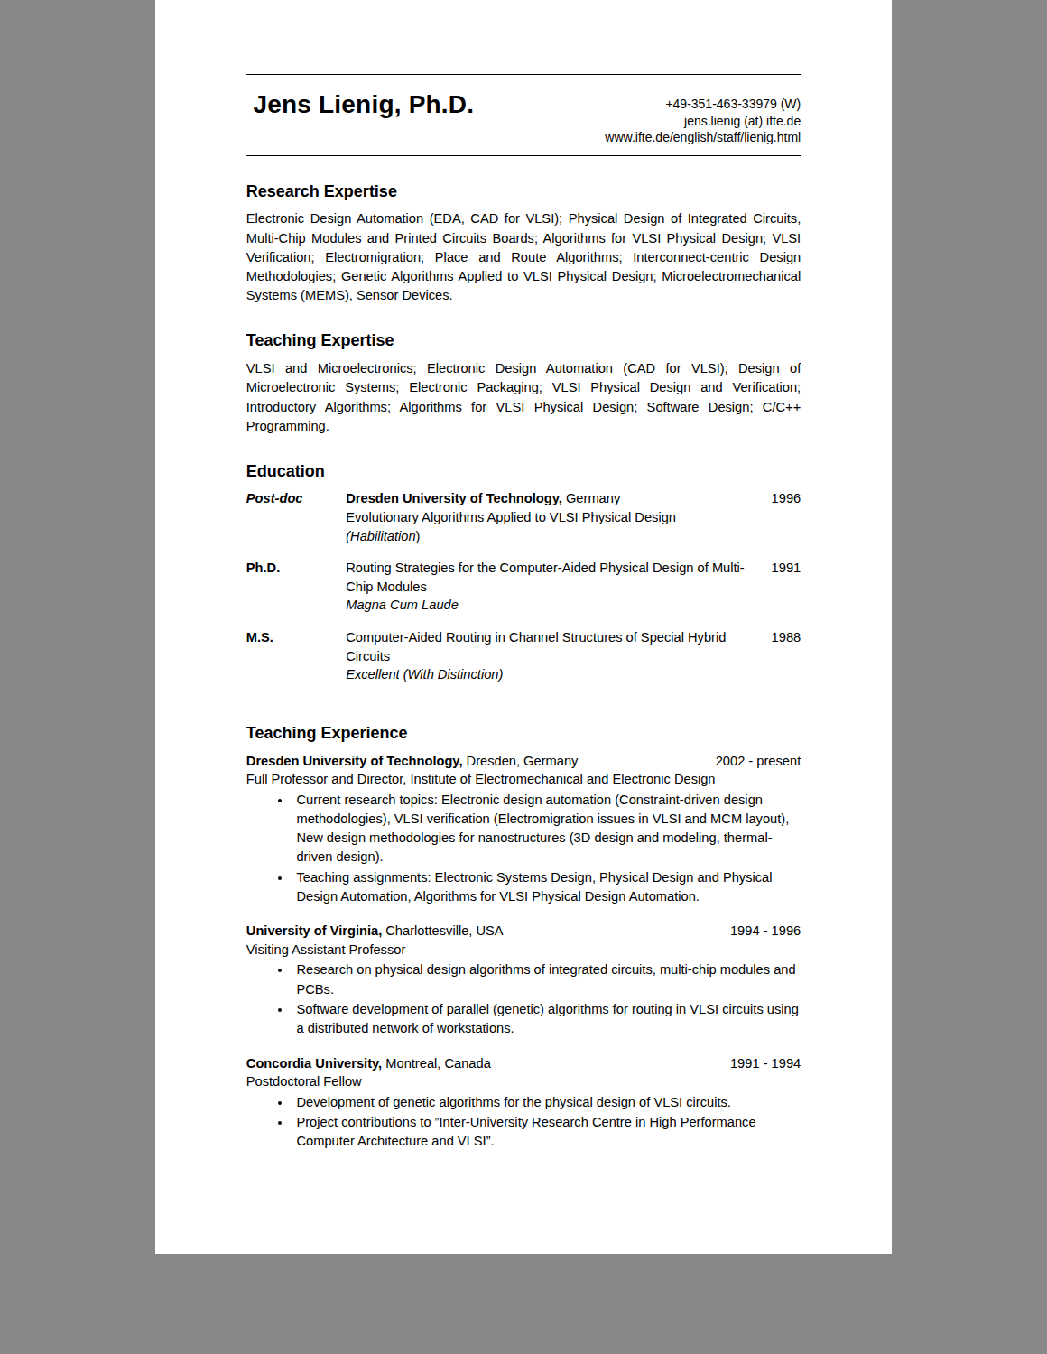+49-351-463-33979 (W)
jens.lienig (at) ifte.de
www.ifte.de/english/staff/lienig.html
Jens Lienig, Ph.D.
Research Expertise
Electronic Design Automation (EDA, CAD for VLSI); Physical Design of Integrated Circuits, Multi-Chip Modules and Printed Circuits Boards; Algorithms for VLSI Physical Design; VLSI Verification; Electromigration; Place and Route Algorithms; Interconnect-centric Design Methodologies; Genetic Algorithms Applied to VLSI Physical Design; Microelectromechanical Systems (MEMS), Sensor Devices.
Teaching Expertise
VLSI and Microelectronics; Electronic Design Automation (CAD for VLSI); Design of Microelectronic Systems; Electronic Packaging; VLSI Physical Design and Verification; Introductory Algorithms; Algorithms for VLSI Physical Design; Software Design; C/C++ Programming.
Education
| Post-doc | Dresden University of Technology, Germany Evolutionary Algorithms Applied to VLSI Physical Design (Habilitation ) | 1996 |
| Ph.D. | Routing Strategies for the Computer-Aided Physical Design of Multi-Chip Modules Magna Cum Laude | 1991 |
| M.S. | Computer-Aided Routing in Channel Structures of Special Hybrid Circuits Excellent (With Distinction) | 1988 |
Teaching Experience
Dresden University of Technology, Dresden, Germany 2002 - present
Full Professor and Director, Institute of Electromechanical and Electronic Design
Current research topics: Electronic design automation (Constraint-driven design methodologies), VLSI verification (Electromigration issues in VLSI and MCM layout), New design methodologies for nanostructures (3D design and modeling, thermal-driven design).
Teaching assignments: Electronic Systems Design, Physical Design and Physical Design Automation, Algorithms for VLSI Physical Design Automation.
University of Virginia, Charlottesville, USA 1994 - 1996
Visiting Assistant Professor
Research on physical design algorithms of integrated circuits, multi-chip modules and PCBs.
Software development of parallel (genetic) algorithms for routing in VLSI circuits using a distributed network of workstations.
Concordia University, Montreal, Canada 1991 - 1994
Postdoctoral Fellow
Development of genetic algorithms for the physical design of VLSI circuits.
Project contributions to ”Inter-University Research Centre in High Performance Computer Architecture and VLSI”.